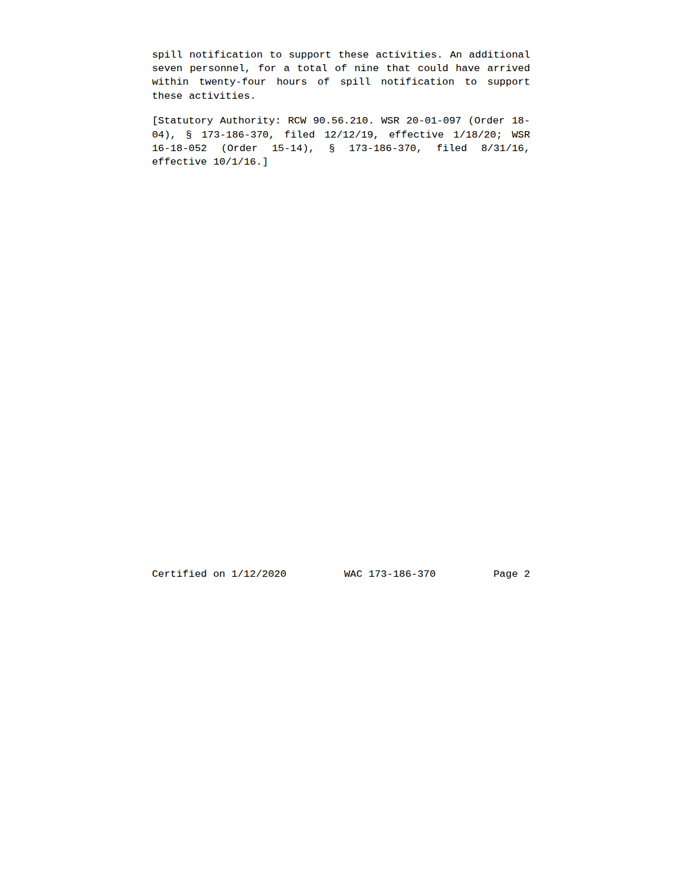spill notification to support these activities. An additional seven personnel, for a total of nine that could have arrived within twenty-four hours of spill notification to support these activities.
[Statutory Authority: RCW 90.56.210. WSR 20-01-097 (Order 18-04), § 173-186-370, filed 12/12/19, effective 1/18/20; WSR 16-18-052 (Order 15-14), § 173-186-370, filed 8/31/16, effective 10/1/16.]
Certified on 1/12/2020 WAC 173-186-370 Page 2